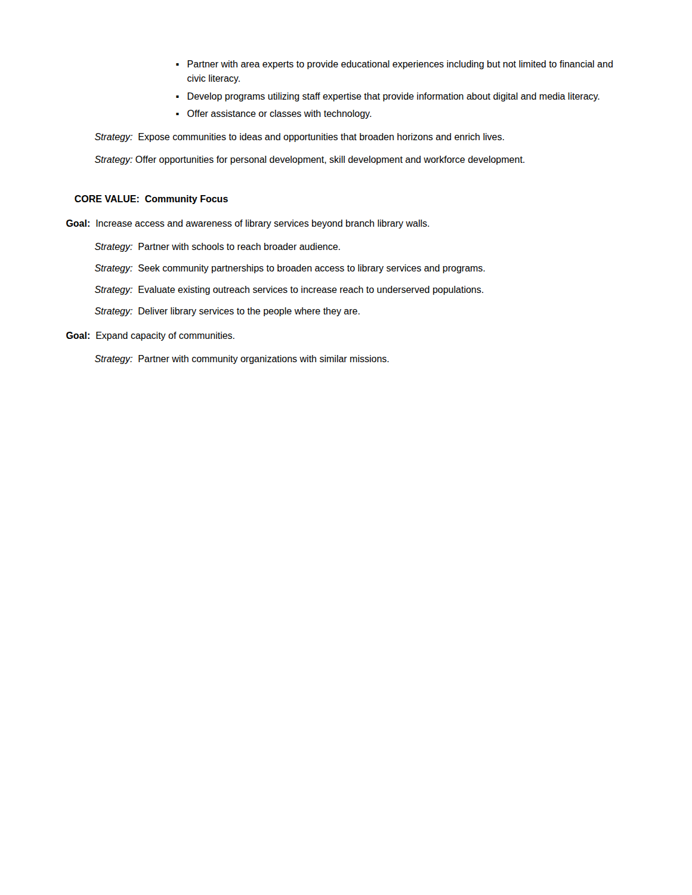Partner with area experts to provide educational experiences including but not limited to financial and civic literacy.
Develop programs utilizing staff expertise that provide information about digital and media literacy.
Offer assistance or classes with technology.
Strategy: Expose communities to ideas and opportunities that broaden horizons and enrich lives.
Strategy: Offer opportunities for personal development, skill development and workforce development.
CORE VALUE: Community Focus
Goal: Increase access and awareness of library services beyond branch library walls.
Strategy: Partner with schools to reach broader audience.
Strategy: Seek community partnerships to broaden access to library services and programs.
Strategy: Evaluate existing outreach services to increase reach to underserved populations.
Strategy: Deliver library services to the people where they are.
Goal: Expand capacity of communities.
Strategy: Partner with community organizations with similar missions.